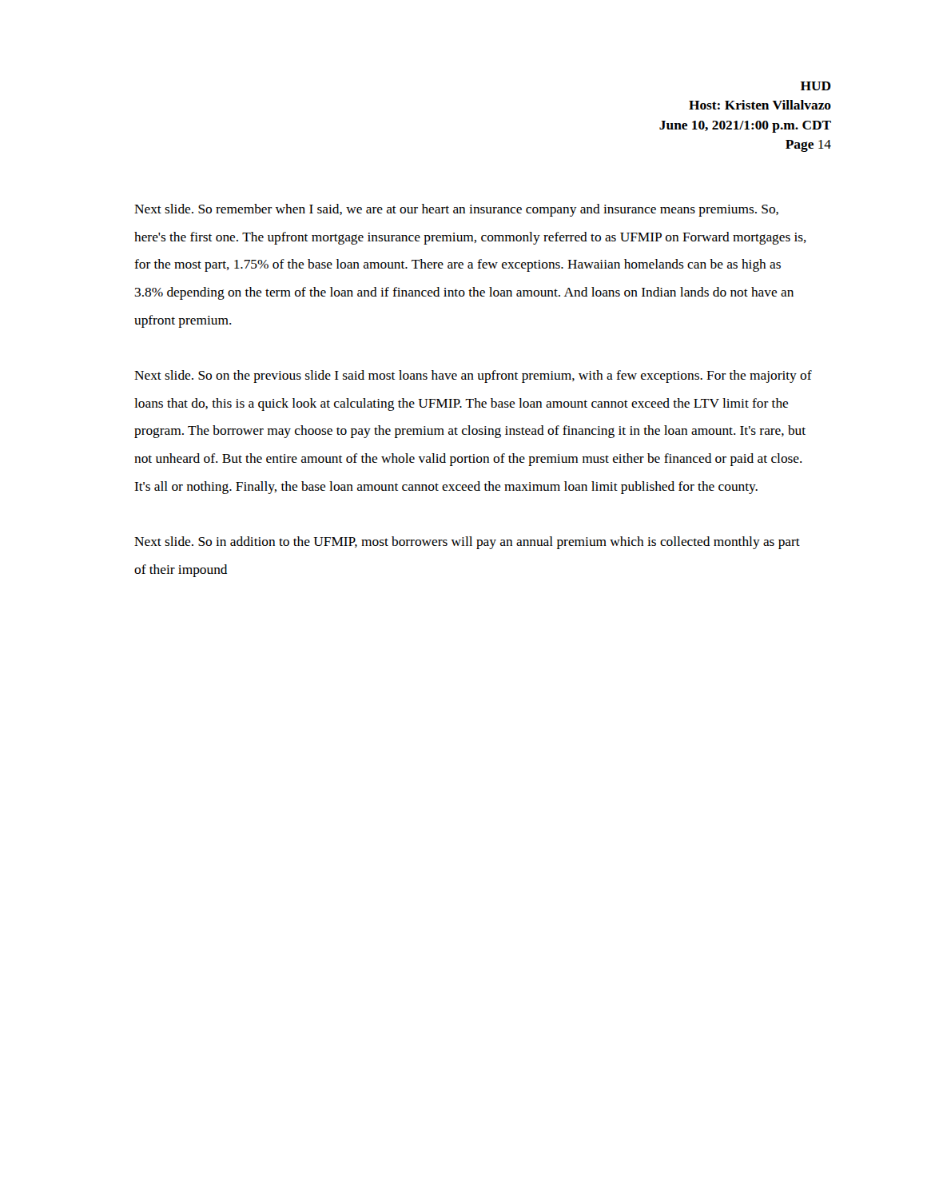HUD
Host: Kristen Villalvazo
June 10, 2021/1:00 p.m. CDT
Page 14
Next slide. So remember when I said, we are at our heart an insurance company and insurance means premiums. So, here's the first one. The upfront mortgage insurance premium, commonly referred to as UFMIP on Forward mortgages is, for the most part, 1.75% of the base loan amount. There are a few exceptions. Hawaiian homelands can be as high as 3.8% depending on the term of the loan and if financed into the loan amount. And loans on Indian lands do not have an upfront premium.
Next slide. So on the previous slide I said most loans have an upfront premium, with a few exceptions. For the majority of loans that do, this is a quick look at calculating the UFMIP. The base loan amount cannot exceed the LTV limit for the program. The borrower may choose to pay the premium at closing instead of financing it in the loan amount. It's rare, but not unheard of. But the entire amount of the whole valid portion of the premium must either be financed or paid at close. It's all or nothing. Finally, the base loan amount cannot exceed the maximum loan limit published for the county.
Next slide. So in addition to the UFMIP, most borrowers will pay an annual premium which is collected monthly as part of their impound